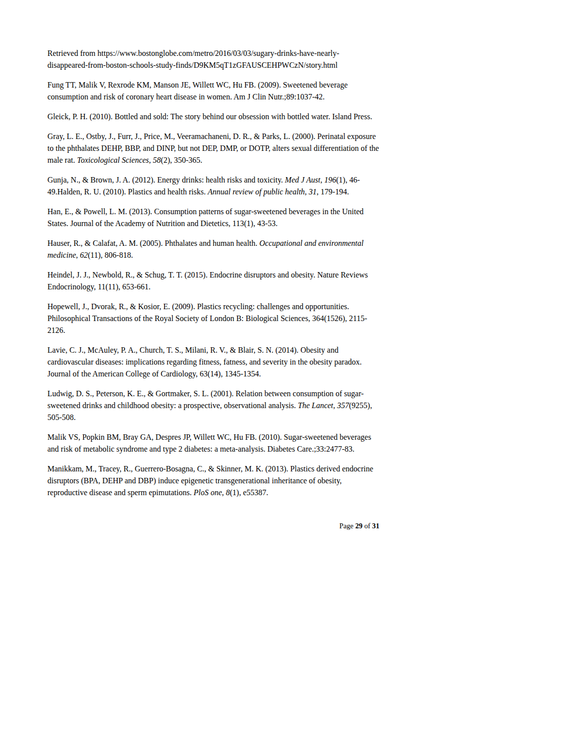Retrieved from https://www.bostonglobe.com/metro/2016/03/03/sugary-drinks-have-nearly-disappeared-from-boston-schools-study-finds/D9KM5qT1zGFAUSCEHPWCzN/story.html
Fung TT, Malik V, Rexrode KM, Manson JE, Willett WC, Hu FB. (2009). Sweetened beverage consumption and risk of coronary heart disease in women. Am J Clin Nutr.;89:1037-42.
Gleick, P. H. (2010). Bottled and sold: The story behind our obsession with bottled water. Island Press.
Gray, L. E., Ostby, J., Furr, J., Price, M., Veeramachaneni, D. R., & Parks, L. (2000). Perinatal exposure to the phthalates DEHP, BBP, and DINP, but not DEP, DMP, or DOTP, alters sexual differentiation of the male rat. Toxicological Sciences, 58(2), 350-365.
Gunja, N., & Brown, J. A. (2012). Energy drinks: health risks and toxicity. Med J Aust, 196(1), 46-49.Halden, R. U. (2010). Plastics and health risks. Annual review of public health, 31, 179-194.
Han, E., & Powell, L. M. (2013). Consumption patterns of sugar-sweetened beverages in the United States. Journal of the Academy of Nutrition and Dietetics, 113(1), 43-53.
Hauser, R., & Calafat, A. M. (2005). Phthalates and human health. Occupational and environmental medicine, 62(11), 806-818.
Heindel, J. J., Newbold, R., & Schug, T. T. (2015). Endocrine disruptors and obesity. Nature Reviews Endocrinology, 11(11), 653-661.
Hopewell, J., Dvorak, R., & Kosior, E. (2009). Plastics recycling: challenges and opportunities. Philosophical Transactions of the Royal Society of London B: Biological Sciences, 364(1526), 2115-2126.
Lavie, C. J., McAuley, P. A., Church, T. S., Milani, R. V., & Blair, S. N. (2014). Obesity and cardiovascular diseases: implications regarding fitness, fatness, and severity in the obesity paradox. Journal of the American College of Cardiology, 63(14), 1345-1354.
Ludwig, D. S., Peterson, K. E., & Gortmaker, S. L. (2001). Relation between consumption of sugar-sweetened drinks and childhood obesity: a prospective, observational analysis. The Lancet, 357(9255), 505-508.
Malik VS, Popkin BM, Bray GA, Despres JP, Willett WC, Hu FB. (2010). Sugar-sweetened beverages and risk of metabolic syndrome and type 2 diabetes: a meta-analysis. Diabetes Care.;33:2477-83.
Manikkam, M., Tracey, R., Guerrero-Bosagna, C., & Skinner, M. K. (2013). Plastics derived endocrine disruptors (BPA, DEHP and DBP) induce epigenetic transgenerational inheritance of obesity, reproductive disease and sperm epimutations. PloS one, 8(1), e55387.
Page 29 of 31